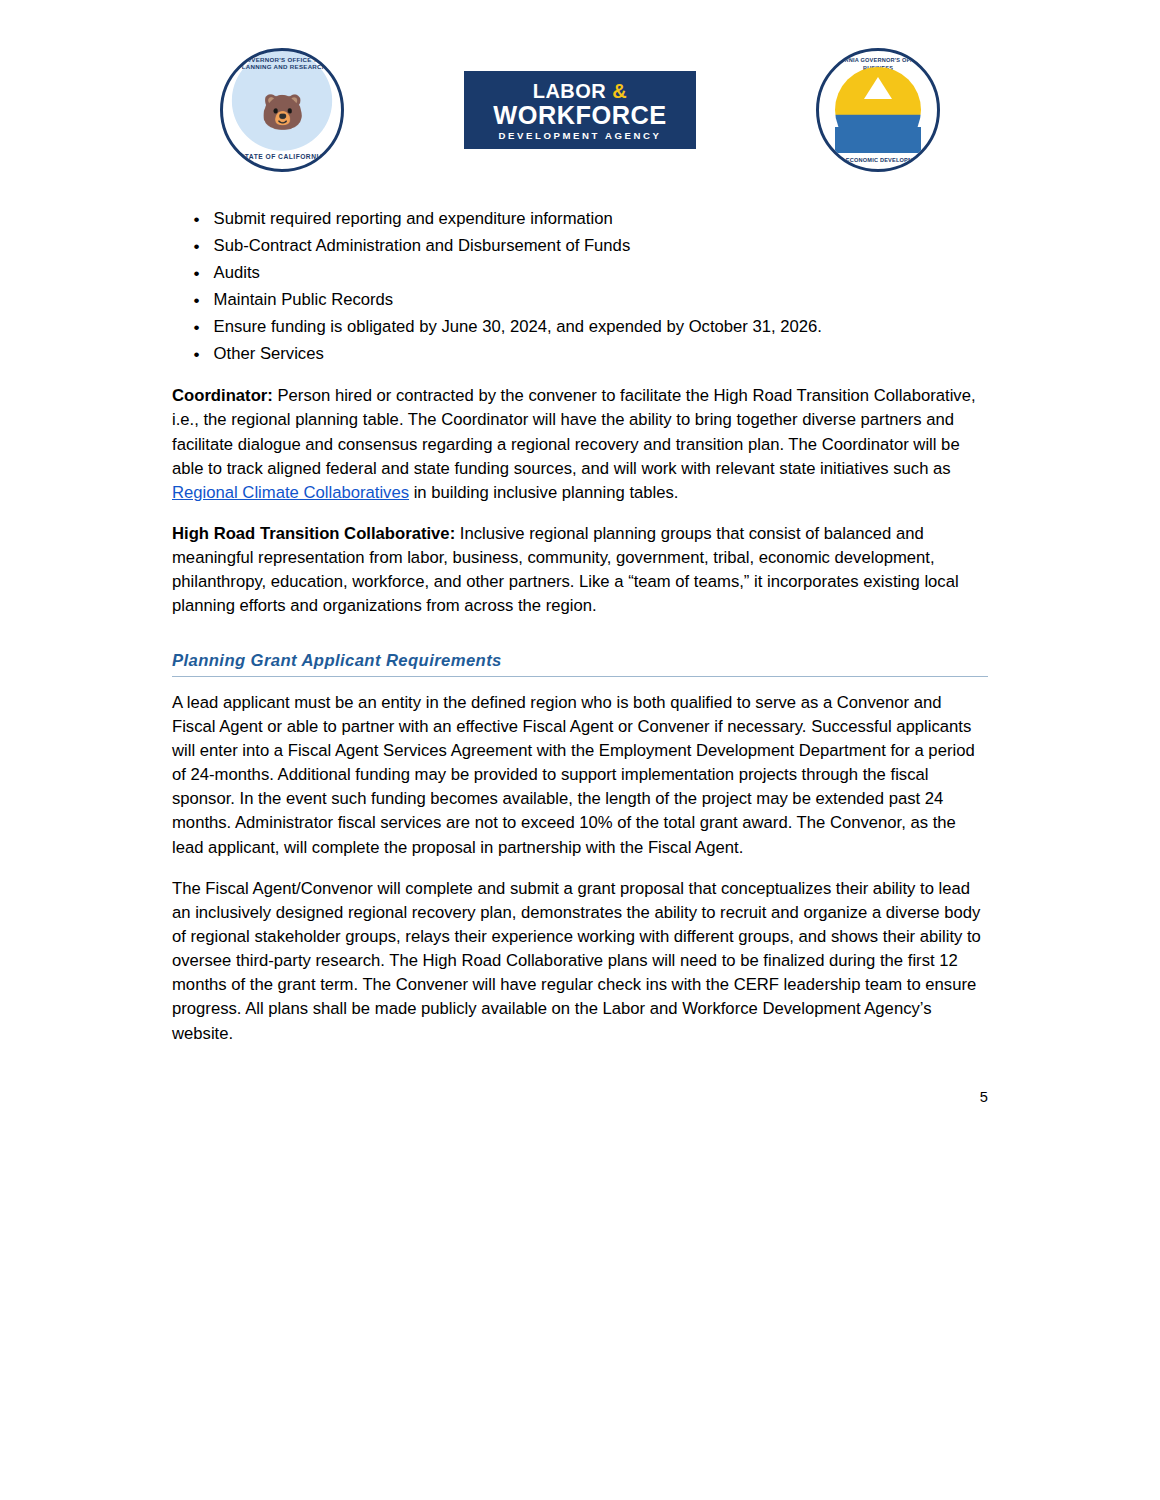GOVERNOR'S OFFICE OF
PLANNING AND RESEARCH
🐻
STATE OF CALIFORNIA
LABOR &
WORKFORCE
DEVELOPMENT AGENCY
CALIFORNIA GOVERNOR'S OFFICE OF BUSINESS
AND ECONOMIC DEVELOPMENT
Submit required reporting and expenditure information
Sub-Contract Administration and Disbursement of Funds
Audits
Maintain Public Records
Ensure funding is obligated by June 30, 2024, and expended by October 31, 2026.
Other Services
Coordinator: Person hired or contracted by the convener to facilitate the High Road Transition Collaborative, i.e., the regional planning table. The Coordinator will have the ability to bring together diverse partners and facilitate dialogue and consensus regarding a regional recovery and transition plan. The Coordinator will be able to track aligned federal and state funding sources, and will work with relevant state initiatives such as Regional Climate Collaboratives in building inclusive planning tables.
High Road Transition Collaborative: Inclusive regional planning groups that consist of balanced and meaningful representation from labor, business, community, government, tribal, economic development, philanthropy, education, workforce, and other partners. Like a “team of teams,” it incorporates existing local planning efforts and organizations from across the region.
Planning Grant Applicant Requirements
A lead applicant must be an entity in the defined region who is both qualified to serve as a Convenor and Fiscal Agent or able to partner with an effective Fiscal Agent or Convener if necessary. Successful applicants will enter into a Fiscal Agent Services Agreement with the Employment Development Department for a period of 24-months. Additional funding may be provided to support implementation projects through the fiscal sponsor. In the event such funding becomes available, the length of the project may be extended past 24 months. Administrator fiscal services are not to exceed 10% of the total grant award. The Convenor, as the lead applicant, will complete the proposal in partnership with the Fiscal Agent.
The Fiscal Agent/Convenor will complete and submit a grant proposal that conceptualizes their ability to lead an inclusively designed regional recovery plan, demonstrates the ability to recruit and organize a diverse body of regional stakeholder groups, relays their experience working with different groups, and shows their ability to oversee third-party research. The High Road Collaborative plans will need to be finalized during the first 12 months of the grant term. The Convener will have regular check ins with the CERF leadership team to ensure progress. All plans shall be made publicly available on the Labor and Workforce Development Agency’s website.
5